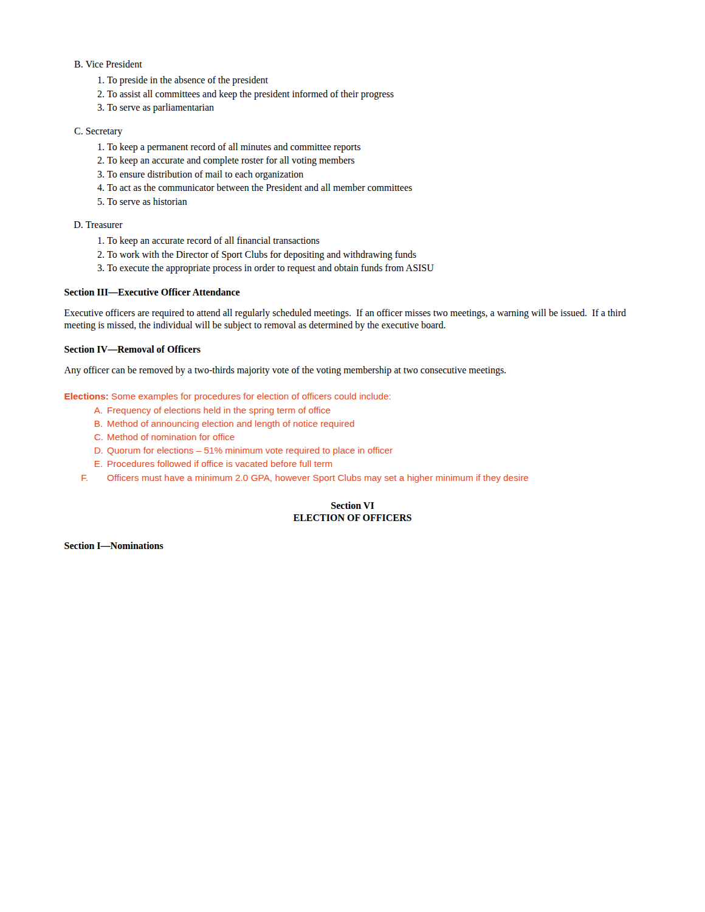Vice President
To preside in the absence of the president
To assist all committees and keep the president informed of their progress
To serve as parliamentarian
Secretary
To keep a permanent record of all minutes and committee reports
To keep an accurate and complete roster for all voting members
To ensure distribution of mail to each organization
To act as the communicator between the President and all member committees
To serve as historian
Treasurer
To keep an accurate record of all financial transactions
To work with the Director of Sport Clubs for depositing and withdrawing funds
To execute the appropriate process in order to request and obtain funds from ASISU
Section III—Executive Officer Attendance
Executive officers are required to attend all regularly scheduled meetings. If an officer misses two meetings, a warning will be issued. If a third meeting is missed, the individual will be subject to removal as determined by the executive board.
Section IV—Removal of Officers
Any officer can be removed by a two-thirds majority vote of the voting membership at two consecutive meetings.
Elections: Some examples for procedures for election of officers could include:
A. Frequency of elections held in the spring term of office
B. Method of announcing election and length of notice required
C. Method of nomination for office
D. Quorum for elections – 51% minimum vote required to place in officer
E. Procedures followed if office is vacated before full term
F. Officers must have a minimum 2.0 GPA, however Sport Clubs may set a higher minimum if they desire
Section VIELECTION OF OFFICERS
Section I—Nominations